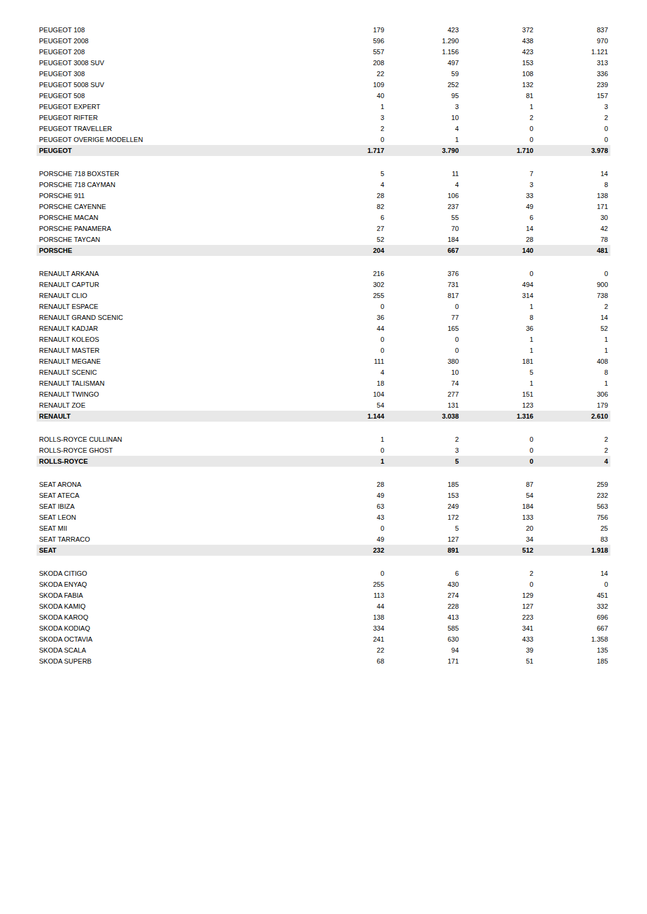| PEUGEOT 108 | 179 | 423 | 372 | 837 |
| PEUGEOT 2008 | 596 | 1.290 | 438 | 970 |
| PEUGEOT 208 | 557 | 1.156 | 423 | 1.121 |
| PEUGEOT 3008 SUV | 208 | 497 | 153 | 313 |
| PEUGEOT 308 | 22 | 59 | 108 | 336 |
| PEUGEOT 5008 SUV | 109 | 252 | 132 | 239 |
| PEUGEOT 508 | 40 | 95 | 81 | 157 |
| PEUGEOT EXPERT | 1 | 3 | 1 | 3 |
| PEUGEOT RIFTER | 3 | 10 | 2 | 2 |
| PEUGEOT TRAVELLER | 2 | 4 | 0 | 0 |
| PEUGEOT OVERIGE MODELLEN | 0 | 1 | 0 | 0 |
| PEUGEOT | 1.717 | 3.790 | 1.710 | 3.978 |
| PORSCHE 718 BOXSTER | 5 | 11 | 7 | 14 |
| PORSCHE 718 CAYMAN | 4 | 4 | 3 | 8 |
| PORSCHE 911 | 28 | 106 | 33 | 138 |
| PORSCHE CAYENNE | 82 | 237 | 49 | 171 |
| PORSCHE MACAN | 6 | 55 | 6 | 30 |
| PORSCHE PANAMERA | 27 | 70 | 14 | 42 |
| PORSCHE TAYCAN | 52 | 184 | 28 | 78 |
| PORSCHE | 204 | 667 | 140 | 481 |
| RENAULT ARKANA | 216 | 376 | 0 | 0 |
| RENAULT CAPTUR | 302 | 731 | 494 | 900 |
| RENAULT CLIO | 255 | 817 | 314 | 738 |
| RENAULT ESPACE | 0 | 0 | 1 | 2 |
| RENAULT GRAND SCENIC | 36 | 77 | 8 | 14 |
| RENAULT KADJAR | 44 | 165 | 36 | 52 |
| RENAULT KOLEOS | 0 | 0 | 1 | 1 |
| RENAULT MASTER | 0 | 0 | 1 | 1 |
| RENAULT MEGANE | 111 | 380 | 181 | 408 |
| RENAULT SCENIC | 4 | 10 | 5 | 8 |
| RENAULT TALISMAN | 18 | 74 | 1 | 1 |
| RENAULT TWINGO | 104 | 277 | 151 | 306 |
| RENAULT ZOE | 54 | 131 | 123 | 179 |
| RENAULT | 1.144 | 3.038 | 1.316 | 2.610 |
| ROLLS-ROYCE CULLINAN | 1 | 2 | 0 | 2 |
| ROLLS-ROYCE GHOST | 0 | 3 | 0 | 2 |
| ROLLS-ROYCE | 1 | 5 | 0 | 4 |
| SEAT ARONA | 28 | 185 | 87 | 259 |
| SEAT ATECA | 49 | 153 | 54 | 232 |
| SEAT IBIZA | 63 | 249 | 184 | 563 |
| SEAT LEON | 43 | 172 | 133 | 756 |
| SEAT MII | 0 | 5 | 20 | 25 |
| SEAT TARRACO | 49 | 127 | 34 | 83 |
| SEAT | 232 | 891 | 512 | 1.918 |
| SKODA CITIGO | 0 | 6 | 2 | 14 |
| SKODA ENYAQ | 255 | 430 | 0 | 0 |
| SKODA FABIA | 113 | 274 | 129 | 451 |
| SKODA KAMIQ | 44 | 228 | 127 | 332 |
| SKODA KAROQ | 138 | 413 | 223 | 696 |
| SKODA KODIAQ | 334 | 585 | 341 | 667 |
| SKODA OCTAVIA | 241 | 630 | 433 | 1.358 |
| SKODA SCALA | 22 | 94 | 39 | 135 |
| SKODA SUPERB | 68 | 171 | 51 | 185 |